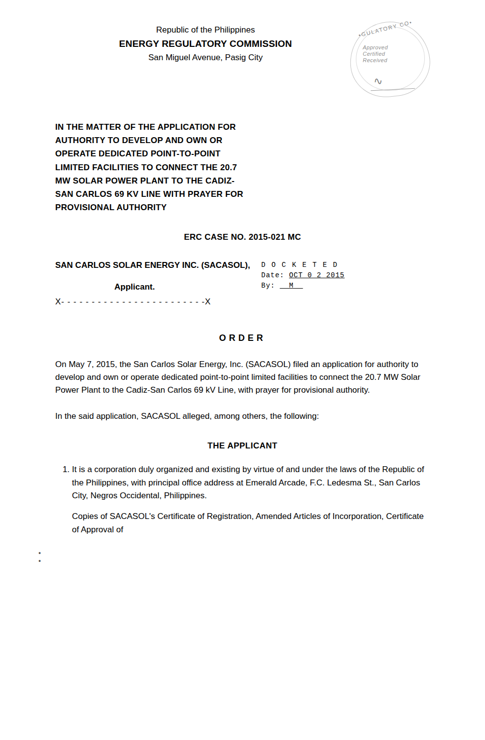•GULATORY CO•
Approved
Certified
Received
∿
Republic of the Philippines
ENERGY REGULATORY COMMISSION
San Miguel Avenue, Pasig City
IN THE MATTER OF THE APPLICATION FOR AUTHORITY TO DEVELOP AND OWN OR OPERATE DEDICATED POINT-TO-POINT LIMITED FACILITIES TO CONNECT THE 20.7 MW SOLAR POWER PLANT TO THE CADIZ-SAN CARLOS 69 KV LINE WITH PRAYER FOR PROVISIONAL AUTHORITY
ERC CASE NO. 2015-021 MC
SAN CARLOS SOLAR ENERGY INC. (SACASOL),
Applicant.
x- - - - - - - - - - - - - - - - - - - - - - - -x
D O C K E T E D
Date: OCT 0 2 2015
By: M
ORDER
On May 7, 2015, the San Carlos Solar Energy, Inc. (SACASOL) filed an application for authority to develop and own or operate dedicated point-to-point limited facilities to connect the 20.7 MW Solar Power Plant to the Cadiz-San Carlos 69 kV Line, with prayer for provisional authority.
In the said application, SACASOL alleged, among others, the following:
THE APPLICANT
It is a corporation duly organized and existing by virtue of and under the laws of the Republic of the Philippines, with principal office address at Emerald Arcade, F.C. Ledesma St., San Carlos City, Negros Occidental, Philippines.
Copies of SACASOL's Certificate of Registration, Amended Articles of Incorporation, Certificate of Approval of
•
•